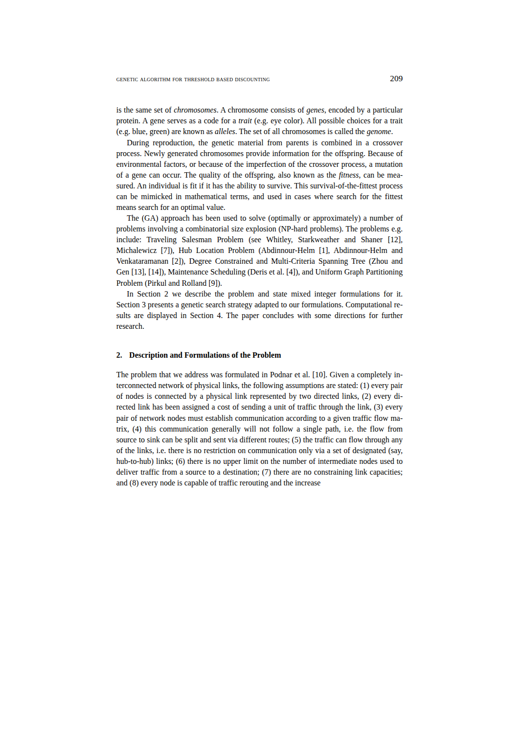genetic algorithm for threshold based discounting 209
is the same set of chromosomes. A chromosome consists of genes, encoded by a particular protein. A gene serves as a code for a trait (e.g. eye color). All possible choices for a trait (e.g. blue, green) are known as alleles. The set of all chromosomes is called the genome.
During reproduction, the genetic material from parents is combined in a crossover process. Newly generated chromosomes provide information for the offspring. Because of environmental factors, or because of the imperfection of the crossover process, a mutation of a gene can occur. The quality of the offspring, also known as the fitness, can be measured. An individual is fit if it has the ability to survive. This survival-of-the-fittest process can be mimicked in mathematical terms, and used in cases where search for the fittest means search for an optimal value.
The (GA) approach has been used to solve (optimally or approximately) a number of problems involving a combinatorial size explosion (NP-hard problems). The problems e.g. include: Traveling Salesman Problem (see Whitley, Starkweather and Shaner [12], Michalewicz [7]), Hub Location Problem (Abdinnour-Helm [1], Abdinnour-Helm and Venkataramanan [2]), Degree Constrained and Multi-Criteria Spanning Tree (Zhou and Gen [13], [14]), Maintenance Scheduling (Deris et al. [4]), and Uniform Graph Partitioning Problem (Pirkul and Rolland [9]).
In Section 2 we describe the problem and state mixed integer formulations for it. Section 3 presents a genetic search strategy adapted to our formulations. Computational results are displayed in Section 4. The paper concludes with some directions for further research.
2. Description and Formulations of the Problem
The problem that we address was formulated in Podnar et al. [10]. Given a completely interconnected network of physical links, the following assumptions are stated: (1) every pair of nodes is connected by a physical link represented by two directed links, (2) every directed link has been assigned a cost of sending a unit of traffic through the link, (3) every pair of network nodes must establish communication according to a given traffic flow matrix, (4) this communication generally will not follow a single path, i.e. the flow from source to sink can be split and sent via different routes; (5) the traffic can flow through any of the links, i.e. there is no restriction on communication only via a set of designated (say, hub-to-hub) links; (6) there is no upper limit on the number of intermediate nodes used to deliver traffic from a source to a destination; (7) there are no constraining link capacities; and (8) every node is capable of traffic rerouting and the increase